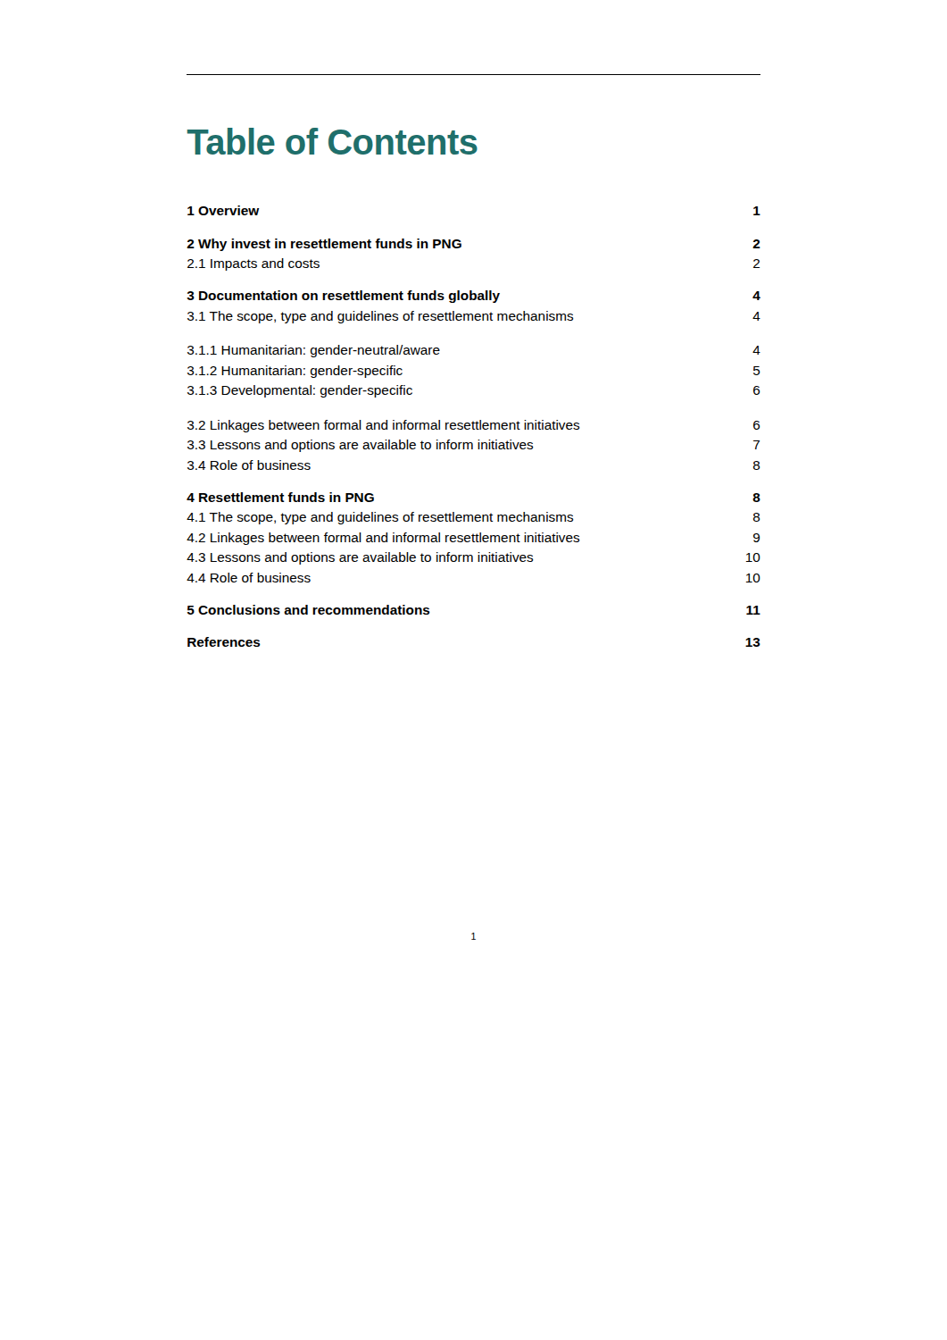Table of Contents
| 1 Overview | 1 |
| 2 Why invest in resettlement funds in PNG | 2 |
| 2.1 Impacts and costs | 2 |
| 3 Documentation on resettlement funds globally | 4 |
| 3.1 The scope, type and guidelines of resettlement mechanisms | 4 |
| 3.1.1 Humanitarian: gender-neutral/aware | 4 |
| 3.1.2 Humanitarian: gender-specific | 5 |
| 3.1.3 Developmental: gender-specific | 6 |
| 3.2 Linkages between formal and informal resettlement initiatives | 6 |
| 3.3 Lessons and options are available to inform initiatives | 7 |
| 3.4 Role of business | 8 |
| 4 Resettlement funds in PNG | 8 |
| 4.1 The scope, type and guidelines of resettlement mechanisms | 8 |
| 4.2 Linkages between formal and informal resettlement initiatives | 9 |
| 4.3 Lessons and options are available to inform initiatives | 10 |
| 4.4 Role of business | 10 |
| 5 Conclusions and recommendations | 11 |
| References | 13 |
1